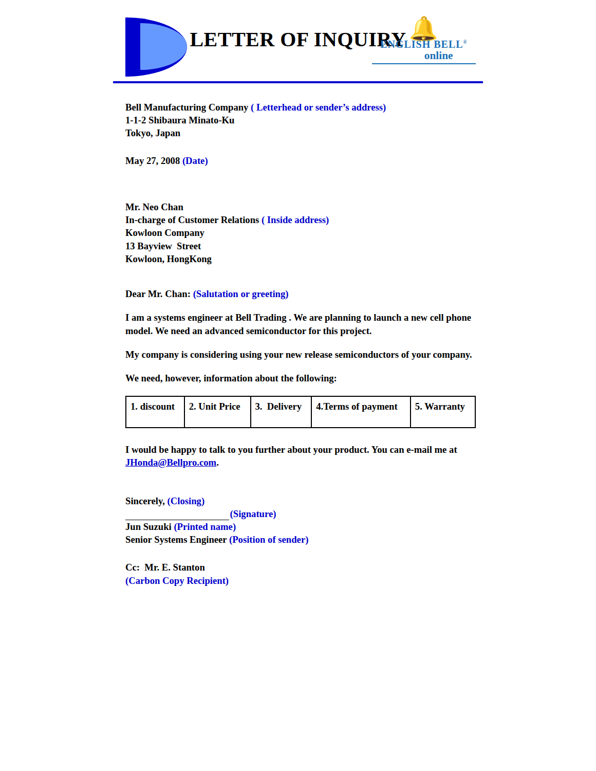LETTER OF INQUIRY
🔔
ENGLISH BELL®
online
Bell Manufacturing Company ( Letterhead or sender’s address)
1-1-2 Shibaura Minato-Ku
Tokyo, Japan
May 27, 2008 (Date)
Mr. Neo Chan
In-charge of Customer Relations ( Inside address)
Kowloon Company
13 Bayview Street
Kowloon, HongKong
Dear Mr. Chan: (Salutation or greeting)
I am a systems engineer at Bell Trading . We are planning to launch a new cell phone model. We need an advanced semiconductor for this project.
My company is considering using your new release semiconductors of your company.
We need, however, information about the following:
| 1. discount | 2. Unit Price | 3. Delivery | 4.Terms of payment | 5. Warranty |
I would be happy to talk to you further about your product. You can e-mail me at JHonda@Bellpro.com.
Sincerely, (Closing)
(Signature)
Jun Suzuki (Printed name)
Senior Systems Engineer (Position of sender)
Cc: Mr. E. Stanton
(Carbon Copy Recipient)